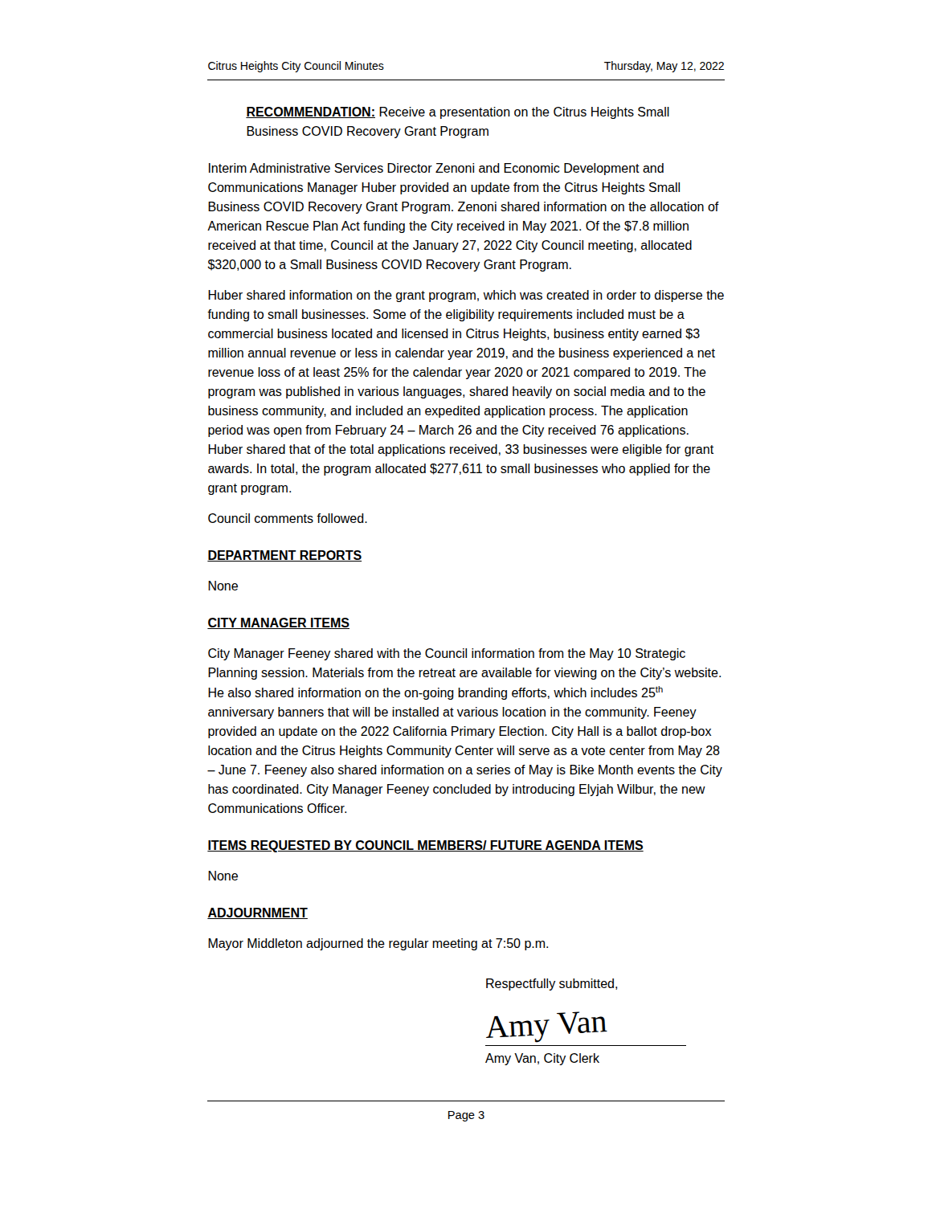Citrus Heights City Council Minutes Thursday, May 12, 2022
RECOMMENDATION: Receive a presentation on the Citrus Heights Small Business COVID Recovery Grant Program
Interim Administrative Services Director Zenoni and Economic Development and Communications Manager Huber provided an update from the Citrus Heights Small Business COVID Recovery Grant Program. Zenoni shared information on the allocation of American Rescue Plan Act funding the City received in May 2021. Of the $7.8 million received at that time, Council at the January 27, 2022 City Council meeting, allocated $320,000 to a Small Business COVID Recovery Grant Program.
Huber shared information on the grant program, which was created in order to disperse the funding to small businesses. Some of the eligibility requirements included must be a commercial business located and licensed in Citrus Heights, business entity earned $3 million annual revenue or less in calendar year 2019, and the business experienced a net revenue loss of at least 25% for the calendar year 2020 or 2021 compared to 2019. The program was published in various languages, shared heavily on social media and to the business community, and included an expedited application process. The application period was open from February 24 – March 26 and the City received 76 applications. Huber shared that of the total applications received, 33 businesses were eligible for grant awards. In total, the program allocated $277,611 to small businesses who applied for the grant program.
Council comments followed.
DEPARTMENT REPORTS
None
CITY MANAGER ITEMS
City Manager Feeney shared with the Council information from the May 10 Strategic Planning session. Materials from the retreat are available for viewing on the City’s website. He also shared information on the on-going branding efforts, which includes 25th anniversary banners that will be installed at various location in the community. Feeney provided an update on the 2022 California Primary Election. City Hall is a ballot drop-box location and the Citrus Heights Community Center will serve as a vote center from May 28 – June 7. Feeney also shared information on a series of May is Bike Month events the City has coordinated. City Manager Feeney concluded by introducing Elyjah Wilbur, the new Communications Officer.
ITEMS REQUESTED BY COUNCIL MEMBERS/ FUTURE AGENDA ITEMS
None
ADJOURNMENT
Mayor Middleton adjourned the regular meeting at 7:50 p.m.
Respectfully submitted,
Amy Van
Amy Van, City Clerk
Page 3